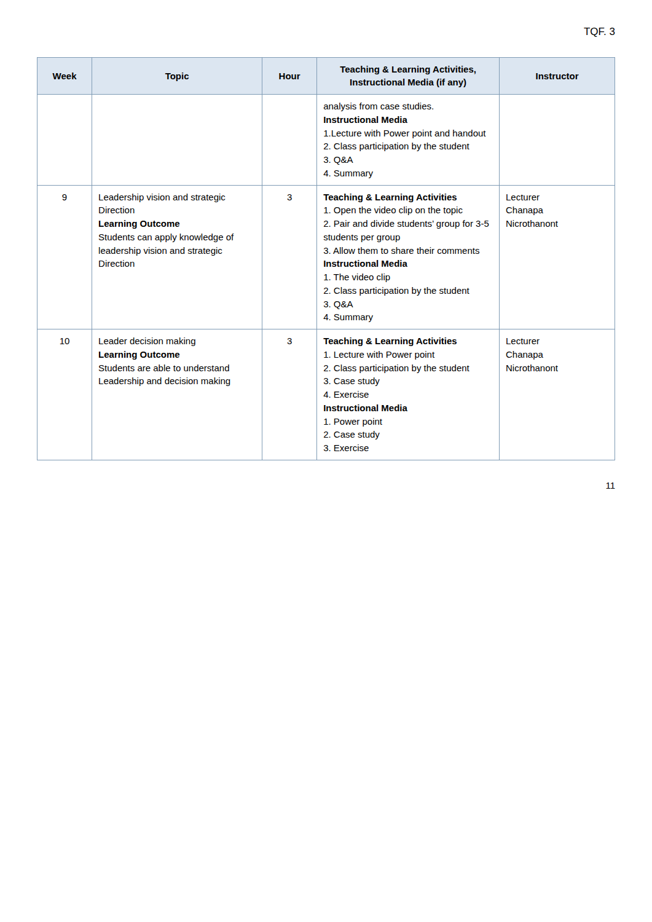TQF. 3
| Week | Topic | Hour | Teaching & Learning Activities, Instructional Media (if any) | Instructor |
| --- | --- | --- | --- | --- |
| | | | analysis from case studies. Instructional Media 1.Lecture with Power point and handout 2. Class participation by the student 3. Q&A 4. Summary | |
| 9 | Leadership vision and strategic Direction Learning Outcome Students can apply knowledge of leadership vision and strategic Direction | 3 | Teaching & Learning Activities 1. Open the video clip on the topic 2. Pair and divide students’ group for 3-5 students per group 3. Allow them to share their comments Instructional Media 1. The video clip 2. Class participation by the student 3. Q&A 4. Summary | Lecturer Chanapa Nicrothanont |
| 10 | Leader decision making Learning Outcome Students are able to understand Leadership and decision making | 3 | Teaching & Learning Activities 1. Lecture with Power point 2. Class participation by the student 3. Case study 4. Exercise Instructional Media 1. Power point 2. Case study 3. Exercise | Lecturer Chanapa Nicrothanont |
11